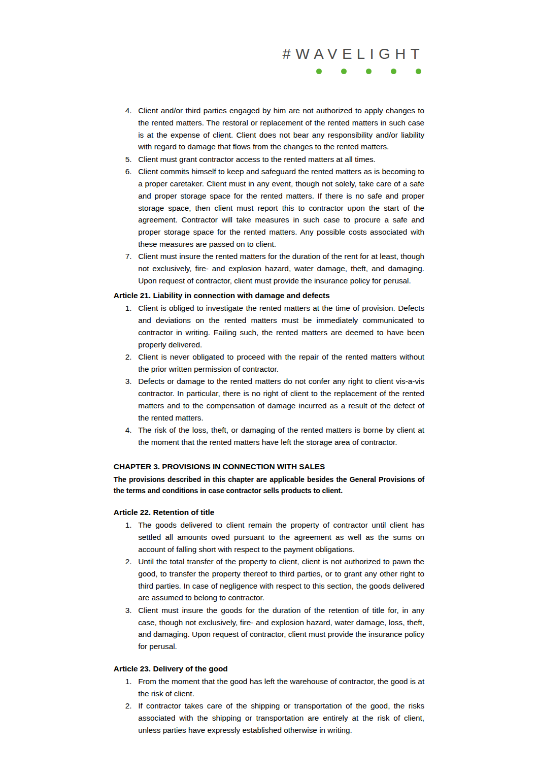#WAVELIGHT
Client and/or third parties engaged by him are not authorized to apply changes to the rented matters. The restoral or replacement of the rented matters in such case is at the expense of client. Client does not bear any responsibility and/or liability with regard to damage that flows from the changes to the rented matters.
Client must grant contractor access to the rented matters at all times.
Client commits himself to keep and safeguard the rented matters as is becoming to a proper caretaker. Client must in any event, though not solely, take care of a safe and proper storage space for the rented matters. If there is no safe and proper storage space, then client must report this to contractor upon the start of the agreement. Contractor will take measures in such case to procure a safe and proper storage space for the rented matters. Any possible costs associated with these measures are passed on to client.
Client must insure the rented matters for the duration of the rent for at least, though not exclusively, fire- and explosion hazard, water damage, theft, and damaging. Upon request of contractor, client must provide the insurance policy for perusal.
Article 21. Liability in connection with damage and defects
Client is obliged to investigate the rented matters at the time of provision. Defects and deviations on the rented matters must be immediately communicated to contractor in writing. Failing such, the rented matters are deemed to have been properly delivered.
Client is never obligated to proceed with the repair of the rented matters without the prior written permission of contractor.
Defects or damage to the rented matters do not confer any right to client vis-a-vis contractor. In particular, there is no right of client to the replacement of the rented matters and to the compensation of damage incurred as a result of the defect of the rented matters.
The risk of the loss, theft, or damaging of the rented matters is borne by client at the moment that the rented matters have left the storage area of contractor.
CHAPTER 3. PROVISIONS IN CONNECTION WITH SALES
The provisions described in this chapter are applicable besides the General Provisions of the terms and conditions in case contractor sells products to client.
Article 22. Retention of title
The goods delivered to client remain the property of contractor until client has settled all amounts owed pursuant to the agreement as well as the sums on account of falling short with respect to the payment obligations.
Until the total transfer of the property to client, client is not authorized to pawn the good, to transfer the property thereof to third parties, or to grant any other right to third parties. In case of negligence with respect to this section, the goods delivered are assumed to belong to contractor.
Client must insure the goods for the duration of the retention of title for, in any case, though not exclusively, fire- and explosion hazard, water damage, loss, theft, and damaging. Upon request of contractor, client must provide the insurance policy for perusal.
Article 23. Delivery of the good
From the moment that the good has left the warehouse of contractor, the good is at the risk of client.
If contractor takes care of the shipping or transportation of the good, the risks associated with the shipping or transportation are entirely at the risk of client, unless parties have expressly established otherwise in writing.